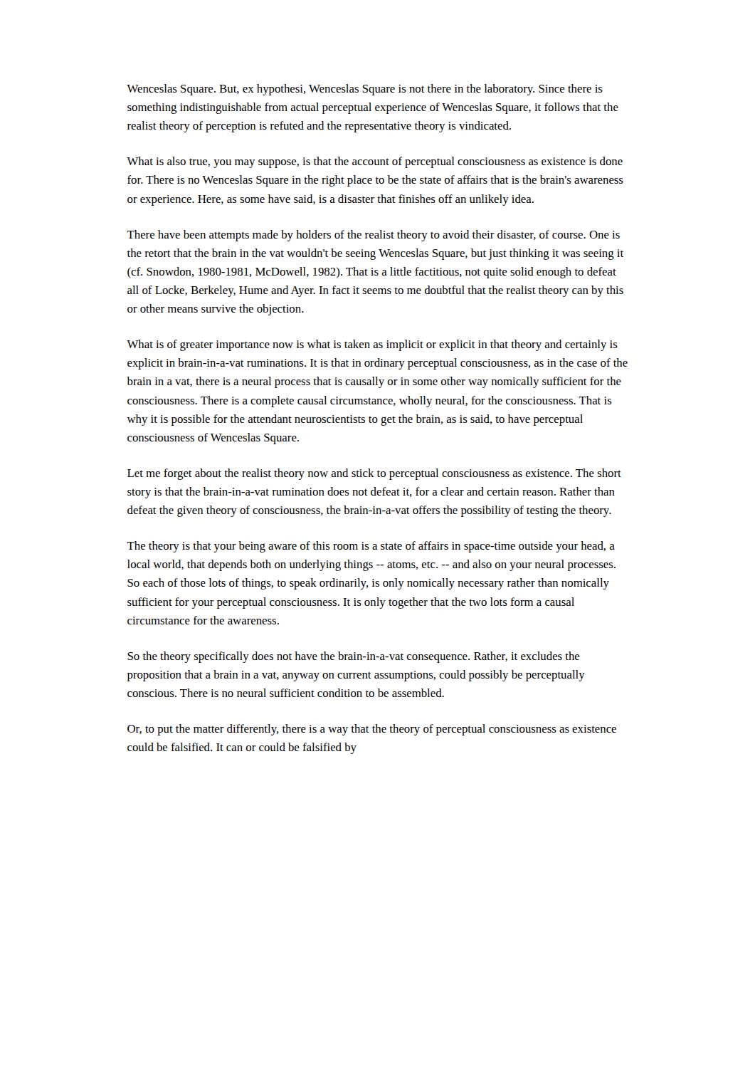Wenceslas Square. But, ex hypothesi, Wenceslas Square is not there in the laboratory. Since there is something indistinguishable from actual perceptual experience of Wenceslas Square, it follows that the realist theory of perception is refuted and the representative theory is vindicated.
What is also true, you may suppose, is that the account of perceptual consciousness as existence is done for. There is no Wenceslas Square in the right place to be the state of affairs that is the brain's awareness or experience. Here, as some have said, is a disaster that finishes off an unlikely idea.
There have been attempts made by holders of the realist theory to avoid their disaster, of course. One is the retort that the brain in the vat wouldn't be seeing Wenceslas Square, but just thinking it was seeing it (cf. Snowdon, 1980-1981, McDowell, 1982). That is a little factitious, not quite solid enough to defeat all of Locke, Berkeley, Hume and Ayer. In fact it seems to me doubtful that the realist theory can by this or other means survive the objection.
What is of greater importance now is what is taken as implicit or explicit in that theory and certainly is explicit in brain-in-a-vat ruminations. It is that in ordinary perceptual consciousness, as in the case of the brain in a vat, there is a neural process that is causally or in some other way nomically sufficient for the consciousness. There is a complete causal circumstance, wholly neural, for the consciousness. That is why it is possible for the attendant neuroscientists to get the brain, as is said, to have perceptual consciousness of Wenceslas Square.
Let me forget about the realist theory now and stick to perceptual consciousness as existence. The short story is that the brain-in-a-vat rumination does not defeat it, for a clear and certain reason. Rather than defeat the given theory of consciousness, the brain-in-a-vat offers the possibility of testing the theory.
The theory is that your being aware of this room is a state of affairs in space-time outside your head, a local world, that depends both on underlying things -- atoms, etc. -- and also on your neural processes. So each of those lots of things, to speak ordinarily, is only nomically necessary rather than nomically sufficient for your perceptual consciousness. It is only together that the two lots form a causal circumstance for the awareness.
So the theory specifically does not have the brain-in-a-vat consequence. Rather, it excludes the proposition that a brain in a vat, anyway on current assumptions, could possibly be perceptually conscious. There is no neural sufficient condition to be assembled.
Or, to put the matter differently, there is a way that the theory of perceptual consciousness as existence could be falsified. It can or could be falsified by